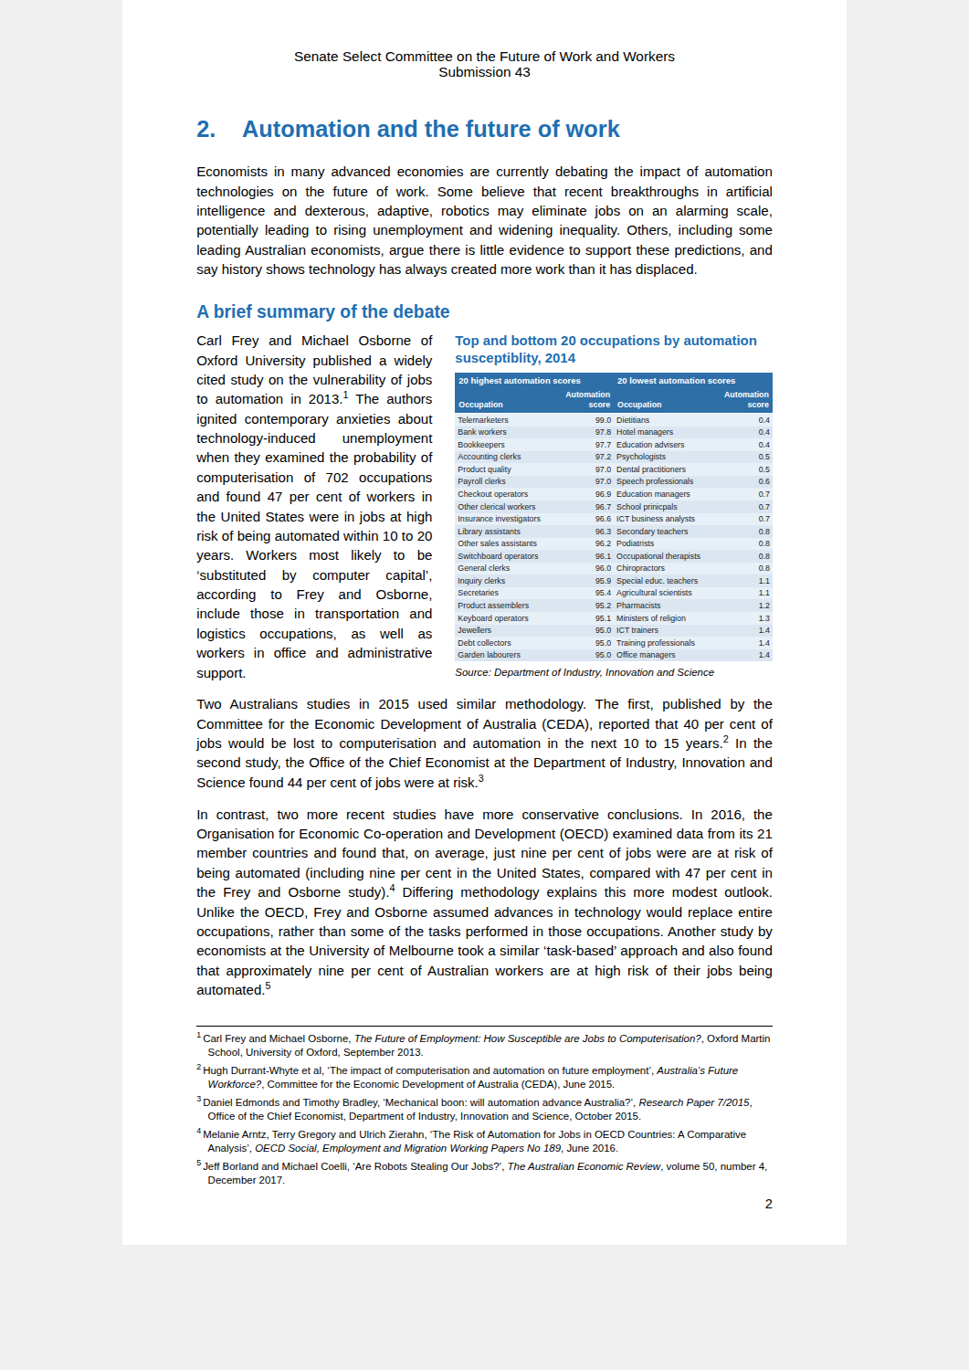Senate Select Committee on the Future of Work and Workers Submission 43
2. Automation and the future of work
Economists in many advanced economies are currently debating the impact of automation technologies on the future of work. Some believe that recent breakthroughs in artificial intelligence and dexterous, adaptive, robotics may eliminate jobs on an alarming scale, potentially leading to rising unemployment and widening inequality. Others, including some leading Australian economists, argue there is little evidence to support these predictions, and say history shows technology has always created more work than it has displaced.
A brief summary of the debate
Top and bottom 20 occupations by automation susceptiblity, 2014
| 20 highest automation scores | 20 lowest automation scores |
| --- | --- |
| Occupation | Automation score | Occupation | Automation score |
| Telemarketers | 99.0 | Dietitians | 0.4 |
| Bank workers | 97.8 | Hotel managers | 0.4 |
| Bookkeepers | 97.7 | Education advisers | 0.4 |
| Accounting clerks | 97.2 | Psychologists | 0.5 |
| Product quality | 97.0 | Dental practitioners | 0.5 |
| Payroll clerks | 97.0 | Speech professionals | 0.6 |
| Checkout operators | 96.9 | Education managers | 0.7 |
| Other clerical workers | 96.7 | School prinicpals | 0.7 |
| Insurance investigators | 96.6 | ICT business analysts | 0.7 |
| Library assistants | 96.3 | Secondary teachers | 0.8 |
| Other sales assistants | 96.2 | Podiatrists | 0.8 |
| Switchboard operators | 96.1 | Occupational therapists | 0.8 |
| General clerks | 96.0 | Chiropractors | 0.8 |
| Inquiry clerks | 95.9 | Special educ. teachers | 1.1 |
| Secretaries | 95.4 | Agricultural scientists | 1.1 |
| Product assemblers | 95.2 | Pharmacists | 1.2 |
| Keyboard operators | 95.1 | Ministers of religion | 1.3 |
| Jewellers | 95.0 | ICT trainers | 1.4 |
| Debt collectors | 95.0 | Training professionals | 1.4 |
| Garden labourers | 95.0 | Office managers | 1.4 |
Source: Department of Industry, Innovation and Science
Carl Frey and Michael Osborne of Oxford University published a widely cited study on the vulnerability of jobs to automation in 2013.1 The authors ignited contemporary anxieties about technology-induced unemployment when they examined the probability of computerisation of 702 occupations and found 47 per cent of workers in the United States were in jobs at high risk of being automated within 10 to 20 years. Workers most likely to be ‘substituted by computer capital’, according to Frey and Osborne, include those in transportation and logistics occupations, as well as workers in office and administrative support.
Two Australians studies in 2015 used similar methodology. The first, published by the Committee for the Economic Development of Australia (CEDA), reported that 40 per cent of jobs would be lost to computerisation and automation in the next 10 to 15 years.2 In the second study, the Office of the Chief Economist at the Department of Industry, Innovation and Science found 44 per cent of jobs were at risk.3
In contrast, two more recent studies have more conservative conclusions. In 2016, the Organisation for Economic Co-operation and Development (OECD) examined data from its 21 member countries and found that, on average, just nine per cent of jobs were are at risk of being automated (including nine per cent in the United States, compared with 47 per cent in the Frey and Osborne study).4 Differing methodology explains this more modest outlook. Unlike the OECD, Frey and Osborne assumed advances in technology would replace entire occupations, rather than some of the tasks performed in those occupations. Another study by economists at the University of Melbourne took a similar ‘task-based’ approach and also found that approximately nine per cent of Australian workers are at high risk of their jobs being automated.5
1 Carl Frey and Michael Osborne, The Future of Employment: How Susceptible are Jobs to Computerisation?, Oxford Martin School, University of Oxford, September 2013.
2 Hugh Durrant-Whyte et al, ‘The impact of computerisation and automation on future employment’, Australia’s Future Workforce?, Committee for the Economic Development of Australia (CEDA), June 2015.
3 Daniel Edmonds and Timothy Bradley, ‘Mechanical boon: will automation advance Australia?’, Research Paper 7/2015, Office of the Chief Economist, Department of Industry, Innovation and Science, October 2015.
4 Melanie Arntz, Terry Gregory and Ulrich Zierahn, ‘The Risk of Automation for Jobs in OECD Countries: A Comparative Analysis’, OECD Social, Employment and Migration Working Papers No 189, June 2016.
5 Jeff Borland and Michael Coelli, ‘Are Robots Stealing Our Jobs?’, The Australian Economic Review, volume 50, number 4, December 2017.
2